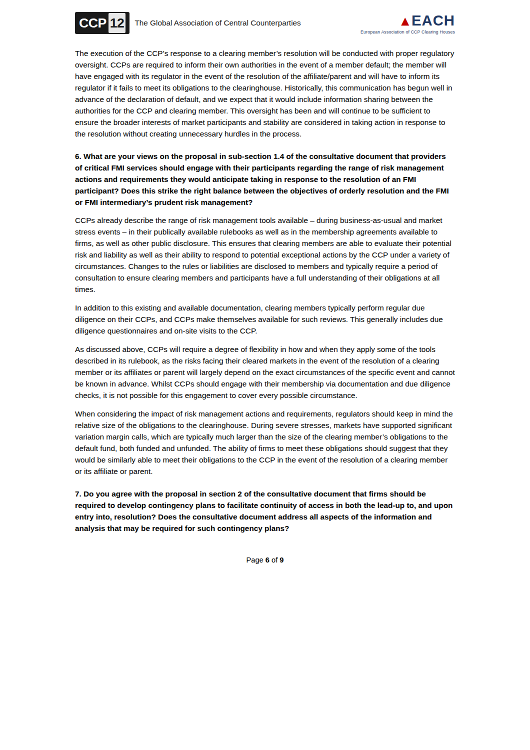CCP12 The Global Association of Central Counterparties
▴EACH
European Association of CCP Clearing Houses
The execution of the CCP’s response to a clearing member’s resolution will be conducted with proper regulatory oversight. CCPs are required to inform their own authorities in the event of a member default; the member will have engaged with its regulator in the event of the resolution of the affiliate/parent and will have to inform its regulator if it fails to meet its obligations to the clearinghouse. Historically, this communication has begun well in advance of the declaration of default, and we expect that it would include information sharing between the authorities for the CCP and clearing member. This oversight has been and will continue to be sufficient to ensure the broader interests of market participants and stability are considered in taking action in response to the resolution without creating unnecessary hurdles in the process.
6. What are your views on the proposal in sub-section 1.4 of the consultative document that providers of critical FMI services should engage with their participants regarding the range of risk management actions and requirements they would anticipate taking in response to the resolution of an FMI participant? Does this strike the right balance between the objectives of orderly resolution and the FMI or FMI intermediary’s prudent risk management?
CCPs already describe the range of risk management tools available – during business-as-usual and market stress events – in their publically available rulebooks as well as in the membership agreements available to firms, as well as other public disclosure. This ensures that clearing members are able to evaluate their potential risk and liability as well as their ability to respond to potential exceptional actions by the CCP under a variety of circumstances. Changes to the rules or liabilities are disclosed to members and typically require a period of consultation to ensure clearing members and participants have a full understanding of their obligations at all times.
In addition to this existing and available documentation, clearing members typically perform regular due diligence on their CCPs, and CCPs make themselves available for such reviews. This generally includes due diligence questionnaires and on-site visits to the CCP.
As discussed above, CCPs will require a degree of flexibility in how and when they apply some of the tools described in its rulebook, as the risks facing their cleared markets in the event of the resolution of a clearing member or its affiliates or parent will largely depend on the exact circumstances of the specific event and cannot be known in advance. Whilst CCPs should engage with their membership via documentation and due diligence checks, it is not possible for this engagement to cover every possible circumstance.
When considering the impact of risk management actions and requirements, regulators should keep in mind the relative size of the obligations to the clearinghouse. During severe stresses, markets have supported significant variation margin calls, which are typically much larger than the size of the clearing member’s obligations to the default fund, both funded and unfunded. The ability of firms to meet these obligations should suggest that they would be similarly able to meet their obligations to the CCP in the event of the resolution of a clearing member or its affiliate or parent.
7. Do you agree with the proposal in section 2 of the consultative document that firms should be required to develop contingency plans to facilitate continuity of access in both the lead-up to, and upon entry into, resolution? Does the consultative document address all aspects of the information and analysis that may be required for such contingency plans?
Page 6 of 9